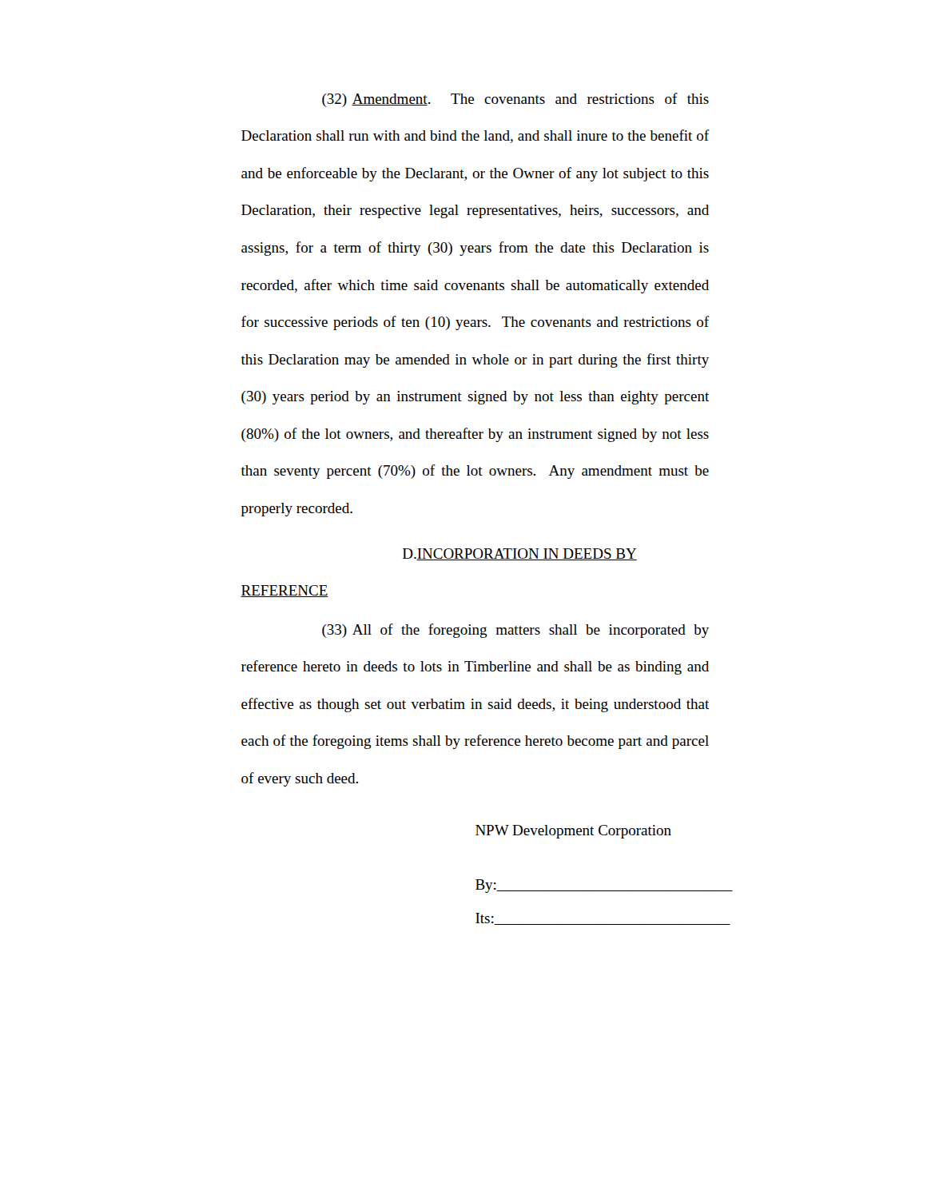(32) Amendment. The covenants and restrictions of this Declaration shall run with and bind the land, and shall inure to the benefit of and be enforceable by the Declarant, or the Owner of any lot subject to this Declaration, their respective legal representatives, heirs, successors, and assigns, for a term of thirty (30) years from the date this Declaration is recorded, after which time said covenants shall be automatically extended for successive periods of ten (10) years. The covenants and restrictions of this Declaration may be amended in whole or in part during the first thirty (30) years period by an instrument signed by not less than eighty percent (80%) of the lot owners, and thereafter by an instrument signed by not less than seventy percent (70%) of the lot owners. Any amendment must be properly recorded.
D. INCORPORATION IN DEEDS BY REFERENCE
(33) All of the foregoing matters shall be incorporated by reference hereto in deeds to lots in Timberline and shall be as binding and effective as though set out verbatim in said deeds, it being understood that each of the foregoing items shall by reference hereto become part and parcel of every such deed.
NPW Development Corporation
By:_______________________________
Its:_______________________________